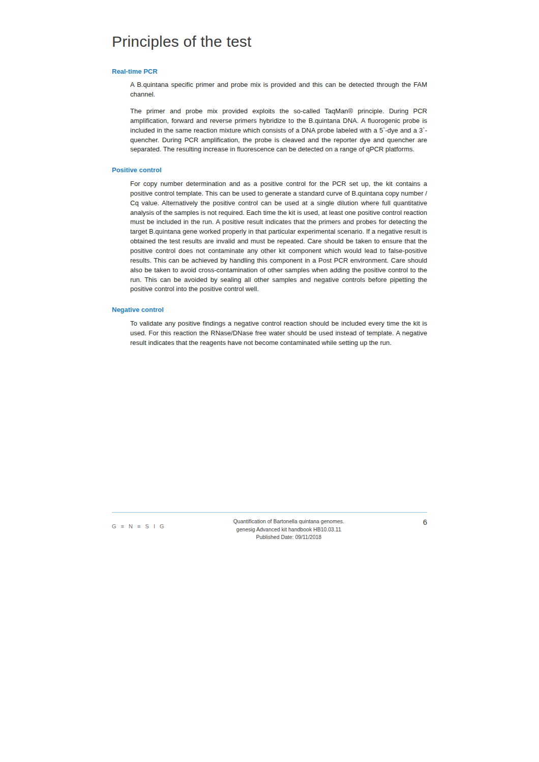Principles of the test
Real-time PCR
A B.quintana specific primer and probe mix is provided and this can be detected through the FAM channel.
The primer and probe mix provided exploits the so-called TaqMan® principle. During PCR amplification, forward and reverse primers hybridize to the B.quintana DNA. A fluorogenic probe is included in the same reaction mixture which consists of a DNA probe labeled with a 5`-dye and a 3`-quencher. During PCR amplification, the probe is cleaved and the reporter dye and quencher are separated. The resulting increase in fluorescence can be detected on a range of qPCR platforms.
Positive control
For copy number determination and as a positive control for the PCR set up, the kit contains a positive control template. This can be used to generate a standard curve of B.quintana copy number / Cq value. Alternatively the positive control can be used at a single dilution where full quantitative analysis of the samples is not required. Each time the kit is used, at least one positive control reaction must be included in the run. A positive result indicates that the primers and probes for detecting the target B.quintana gene worked properly in that particular experimental scenario. If a negative result is obtained the test results are invalid and must be repeated. Care should be taken to ensure that the positive control does not contaminate any other kit component which would lead to false-positive results. This can be achieved by handling this component in a Post PCR environment. Care should also be taken to avoid cross-contamination of other samples when adding the positive control to the run. This can be avoided by sealing all other samples and negative controls before pipetting the positive control into the positive control well.
Negative control
To validate any positive findings a negative control reaction should be included every time the kit is used. For this reaction the RNase/DNase free water should be used instead of template. A negative result indicates that the reagents have not become contaminated while setting up the run.
G ≡ N ≡ S I G
Quantification of Bartonella quintana genomes.
genesig Advanced kit handbook HB10.03.11
Published Date: 09/11/2018
6